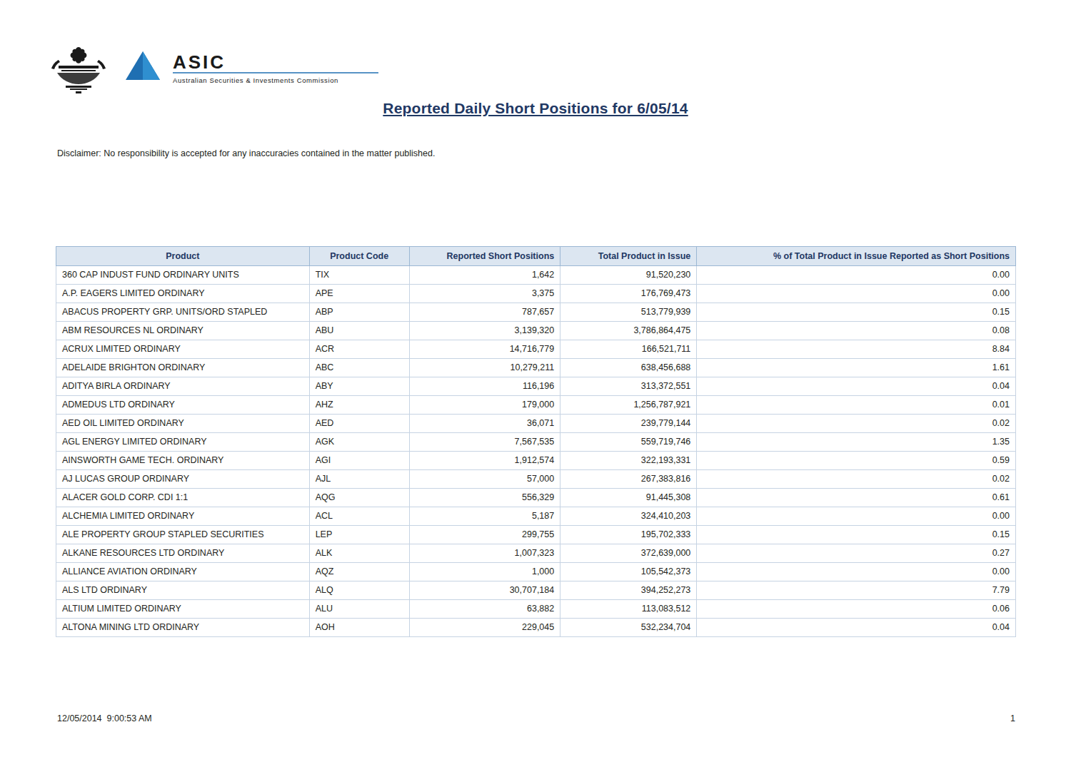ASIC Australian Securities & Investments Commission
Reported Daily Short Positions for 6/05/14
Disclaimer: No responsibility is accepted for any inaccuracies contained in the matter published.
| Product | Product Code | Reported Short Positions | Total Product in Issue | % of Total Product in Issue Reported as Short Positions |
| --- | --- | --- | --- | --- |
| 360 CAP INDUST FUND ORDINARY UNITS | TIX | 1,642 | 91,520,230 | 0.00 |
| A.P. EAGERS LIMITED ORDINARY | APE | 3,375 | 176,769,473 | 0.00 |
| ABACUS PROPERTY GRP. UNITS/ORD STAPLED | ABP | 787,657 | 513,779,939 | 0.15 |
| ABM RESOURCES NL ORDINARY | ABU | 3,139,320 | 3,786,864,475 | 0.08 |
| ACRUX LIMITED ORDINARY | ACR | 14,716,779 | 166,521,711 | 8.84 |
| ADELAIDE BRIGHTON ORDINARY | ABC | 10,279,211 | 638,456,688 | 1.61 |
| ADITYA BIRLA ORDINARY | ABY | 116,196 | 313,372,551 | 0.04 |
| ADMEDUS LTD ORDINARY | AHZ | 179,000 | 1,256,787,921 | 0.01 |
| AED OIL LIMITED ORDINARY | AED | 36,071 | 239,779,144 | 0.02 |
| AGL ENERGY LIMITED ORDINARY | AGK | 7,567,535 | 559,719,746 | 1.35 |
| AINSWORTH GAME TECH. ORDINARY | AGI | 1,912,574 | 322,193,331 | 0.59 |
| AJ LUCAS GROUP ORDINARY | AJL | 57,000 | 267,383,816 | 0.02 |
| ALACER GOLD CORP. CDI 1:1 | AQG | 556,329 | 91,445,308 | 0.61 |
| ALCHEMIA LIMITED ORDINARY | ACL | 5,187 | 324,410,203 | 0.00 |
| ALE PROPERTY GROUP STAPLED SECURITIES | LEP | 299,755 | 195,702,333 | 0.15 |
| ALKANE RESOURCES LTD ORDINARY | ALK | 1,007,323 | 372,639,000 | 0.27 |
| ALLIANCE AVIATION ORDINARY | AQZ | 1,000 | 105,542,373 | 0.00 |
| ALS LTD ORDINARY | ALQ | 30,707,184 | 394,252,273 | 7.79 |
| ALTIUM LIMITED ORDINARY | ALU | 63,882 | 113,083,512 | 0.06 |
| ALTONA MINING LTD ORDINARY | AOH | 229,045 | 532,234,704 | 0.04 |
12/05/2014 9:00:53 AM
1